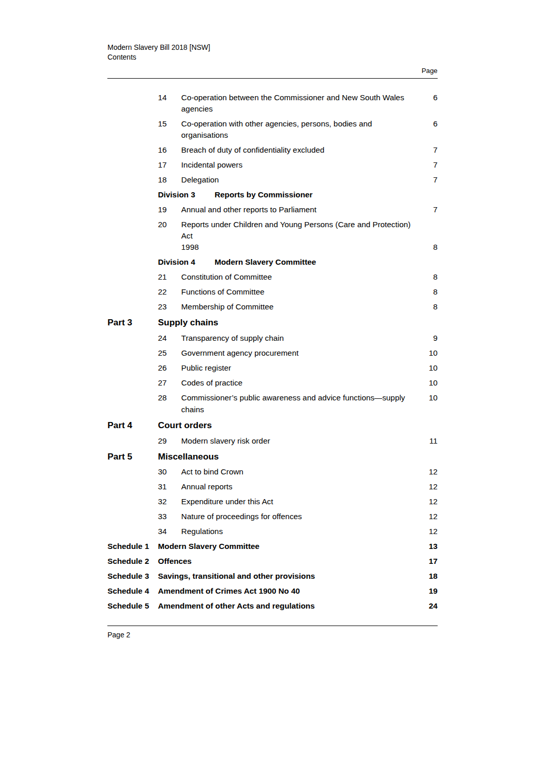Modern Slavery Bill 2018 [NSW]
Contents
Page
| | 14 | Co-operation between the Commissioner and New South Wales agencies | 6 |
| | 15 | Co-operation with other agencies, persons, bodies and organisations | 6 |
| | 16 | Breach of duty of confidentiality excluded | 7 |
| | 17 | Incidental powers | 7 |
| | 18 | Delegation | 7 |
| | Division 3 Reports by Commissioner | |
| | 19 | Annual and other reports to Parliament | 7 |
| | 20 | Reports under Children and Young Persons (Care and Protection) Act 1998 | 8 |
| | Division 4 Modern Slavery Committee | |
| | 21 | Constitution of Committee | 8 |
| | 22 | Functions of Committee | 8 |
| | 23 | Membership of Committee | 8 |
| Part 3 | Supply chains | |
| | 24 | Transparency of supply chain | 9 |
| | 25 | Government agency procurement | 10 |
| | 26 | Public register | 10 |
| | 27 | Codes of practice | 10 |
| | 28 | Commissioner’s public awareness and advice functions—supply chains | 10 |
| Part 4 | Court orders | |
| | 29 | Modern slavery risk order | 11 |
| Part 5 | Miscellaneous | |
| | 30 | Act to bind Crown | 12 |
| | 31 | Annual reports | 12 |
| | 32 | Expenditure under this Act | 12 |
| | 33 | Nature of proceedings for offences | 12 |
| | 34 | Regulations | 12 |
| Schedule 1 | Modern Slavery Committee | 13 |
| Schedule 2 | Offences | 17 |
| Schedule 3 | Savings, transitional and other provisions | 18 |
| Schedule 4 | Amendment of Crimes Act 1900 No 40 | 19 |
| Schedule 5 | Amendment of other Acts and regulations | 24 |
Page 2